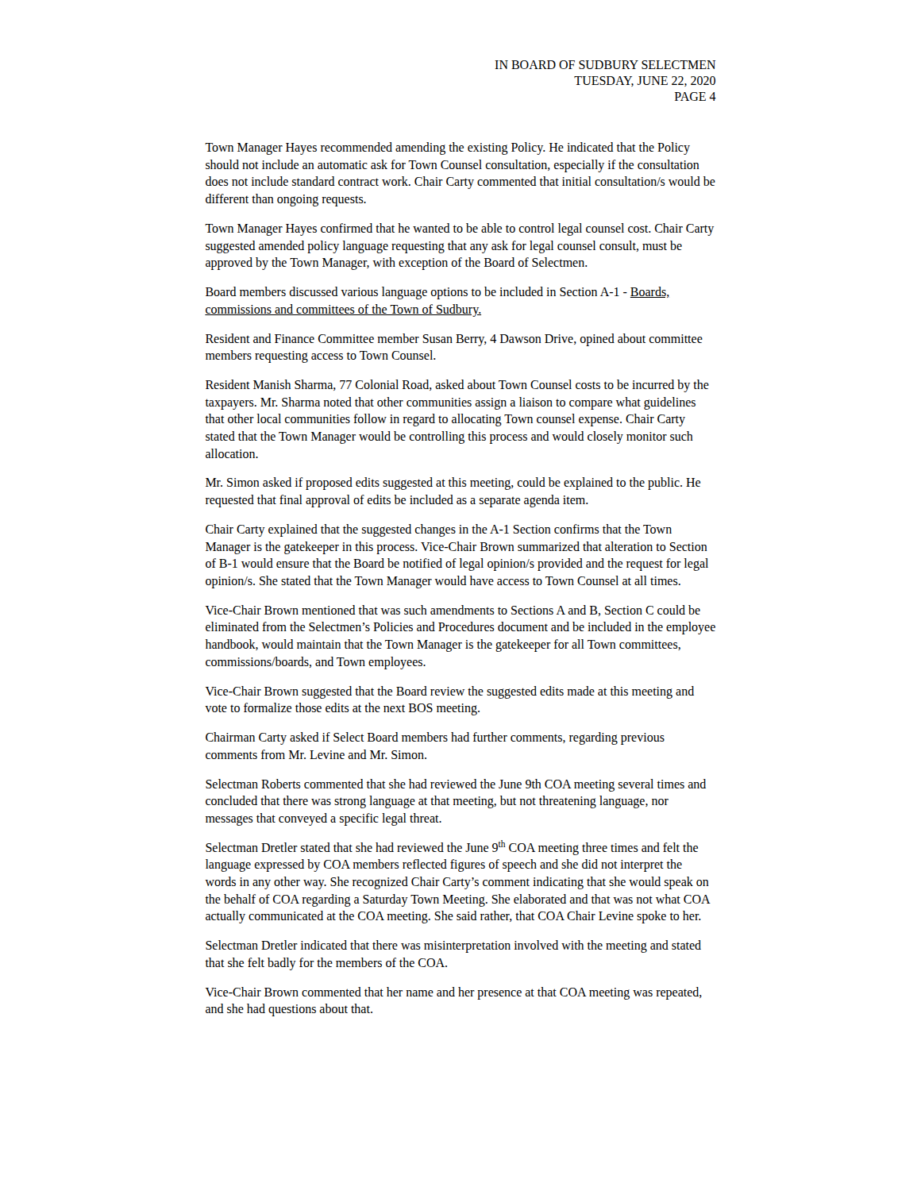IN BOARD OF SUDBURY SELECTMEN
TUESDAY, JUNE 22, 2020
PAGE 4
Town Manager Hayes recommended amending the existing Policy. He indicated that the Policy should not include an automatic ask for Town Counsel consultation, especially if the consultation does not include standard contract work. Chair Carty commented that initial consultation/s would be different than ongoing requests.
Town Manager Hayes confirmed that he wanted to be able to control legal counsel cost. Chair Carty suggested amended policy language requesting that any ask for legal counsel consult, must be approved by the Town Manager, with exception of the Board of Selectmen.
Board members discussed various language options to be included in Section A-1 - Boards, commissions and committees of the Town of Sudbury.
Resident and Finance Committee member Susan Berry, 4 Dawson Drive, opined about committee members requesting access to Town Counsel.
Resident Manish Sharma, 77 Colonial Road, asked about Town Counsel costs to be incurred by the taxpayers. Mr. Sharma noted that other communities assign a liaison to compare what guidelines that other local communities follow in regard to allocating Town counsel expense. Chair Carty stated that the Town Manager would be controlling this process and would closely monitor such allocation.
Mr. Simon asked if proposed edits suggested at this meeting, could be explained to the public. He requested that final approval of edits be included as a separate agenda item.
Chair Carty explained that the suggested changes in the A-1 Section confirms that the Town Manager is the gatekeeper in this process. Vice-Chair Brown summarized that alteration to Section of B-1 would ensure that the Board be notified of legal opinion/s provided and the request for legal opinion/s. She stated that the Town Manager would have access to Town Counsel at all times.
Vice-Chair Brown mentioned that was such amendments to Sections A and B, Section C could be eliminated from the Selectmen’s Policies and Procedures document and be included in the employee handbook, would maintain that the Town Manager is the gatekeeper for all Town committees, commissions/boards, and Town employees.
Vice-Chair Brown suggested that the Board review the suggested edits made at this meeting and vote to formalize those edits at the next BOS meeting.
Chairman Carty asked if Select Board members had further comments, regarding previous comments from Mr. Levine and Mr. Simon.
Selectman Roberts commented that she had reviewed the June 9th COA meeting several times and concluded that there was strong language at that meeting, but not threatening language, nor messages that conveyed a specific legal threat.
Selectman Dretler stated that she had reviewed the June 9th COA meeting three times and felt the language expressed by COA members reflected figures of speech and she did not interpret the words in any other way. She recognized Chair Carty’s comment indicating that she would speak on the behalf of COA regarding a Saturday Town Meeting. She elaborated and that was not what COA actually communicated at the COA meeting. She said rather, that COA Chair Levine spoke to her.
Selectman Dretler indicated that there was misinterpretation involved with the meeting and stated that she felt badly for the members of the COA.
Vice-Chair Brown commented that her name and her presence at that COA meeting was repeated, and she had questions about that.